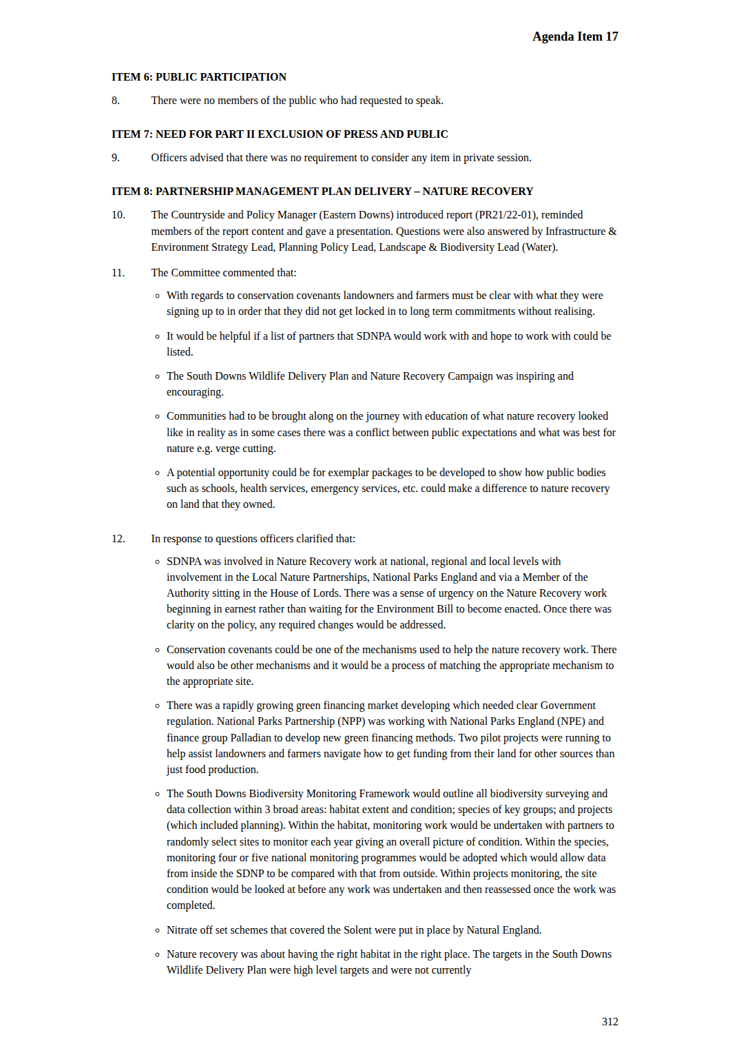Agenda Item 17
Item 6: Public Participation
8. There were no members of the public who had requested to speak.
Item 7: Need for Part II Exclusion of Press and Public
9. Officers advised that there was no requirement to consider any item in private session.
Item 8: Partnership Management Plan Delivery – Nature Recovery
10. The Countryside and Policy Manager (Eastern Downs) introduced report (PR21/22-01), reminded members of the report content and gave a presentation. Questions were also answered by Infrastructure & Environment Strategy Lead, Planning Policy Lead, Landscape & Biodiversity Lead (Water).
11. The Committee commented that:
With regards to conservation covenants landowners and farmers must be clear with what they were signing up to in order that they did not get locked in to long term commitments without realising.
It would be helpful if a list of partners that SDNPA would work with and hope to work with could be listed.
The South Downs Wildlife Delivery Plan and Nature Recovery Campaign was inspiring and encouraging.
Communities had to be brought along on the journey with education of what nature recovery looked like in reality as in some cases there was a conflict between public expectations and what was best for nature e.g. verge cutting.
A potential opportunity could be for exemplar packages to be developed to show how public bodies such as schools, health services, emergency services, etc. could make a difference to nature recovery on land that they owned.
12. In response to questions officers clarified that:
SDNPA was involved in Nature Recovery work at national, regional and local levels with involvement in the Local Nature Partnerships, National Parks England and via a Member of the Authority sitting in the House of Lords. There was a sense of urgency on the Nature Recovery work beginning in earnest rather than waiting for the Environment Bill to become enacted. Once there was clarity on the policy, any required changes would be addressed.
Conservation covenants could be one of the mechanisms used to help the nature recovery work. There would also be other mechanisms and it would be a process of matching the appropriate mechanism to the appropriate site.
There was a rapidly growing green financing market developing which needed clear Government regulation. National Parks Partnership (NPP) was working with National Parks England (NPE) and finance group Palladian to develop new green financing methods. Two pilot projects were running to help assist landowners and farmers navigate how to get funding from their land for other sources than just food production.
The South Downs Biodiversity Monitoring Framework would outline all biodiversity surveying and data collection within 3 broad areas: habitat extent and condition; species of key groups; and projects (which included planning). Within the habitat, monitoring work would be undertaken with partners to randomly select sites to monitor each year giving an overall picture of condition. Within the species, monitoring four or five national monitoring programmes would be adopted which would allow data from inside the SDNP to be compared with that from outside. Within projects monitoring, the site condition would be looked at before any work was undertaken and then reassessed once the work was completed.
Nitrate off set schemes that covered the Solent were put in place by Natural England.
Nature recovery was about having the right habitat in the right place. The targets in the South Downs Wildlife Delivery Plan were high level targets and were not currently
312